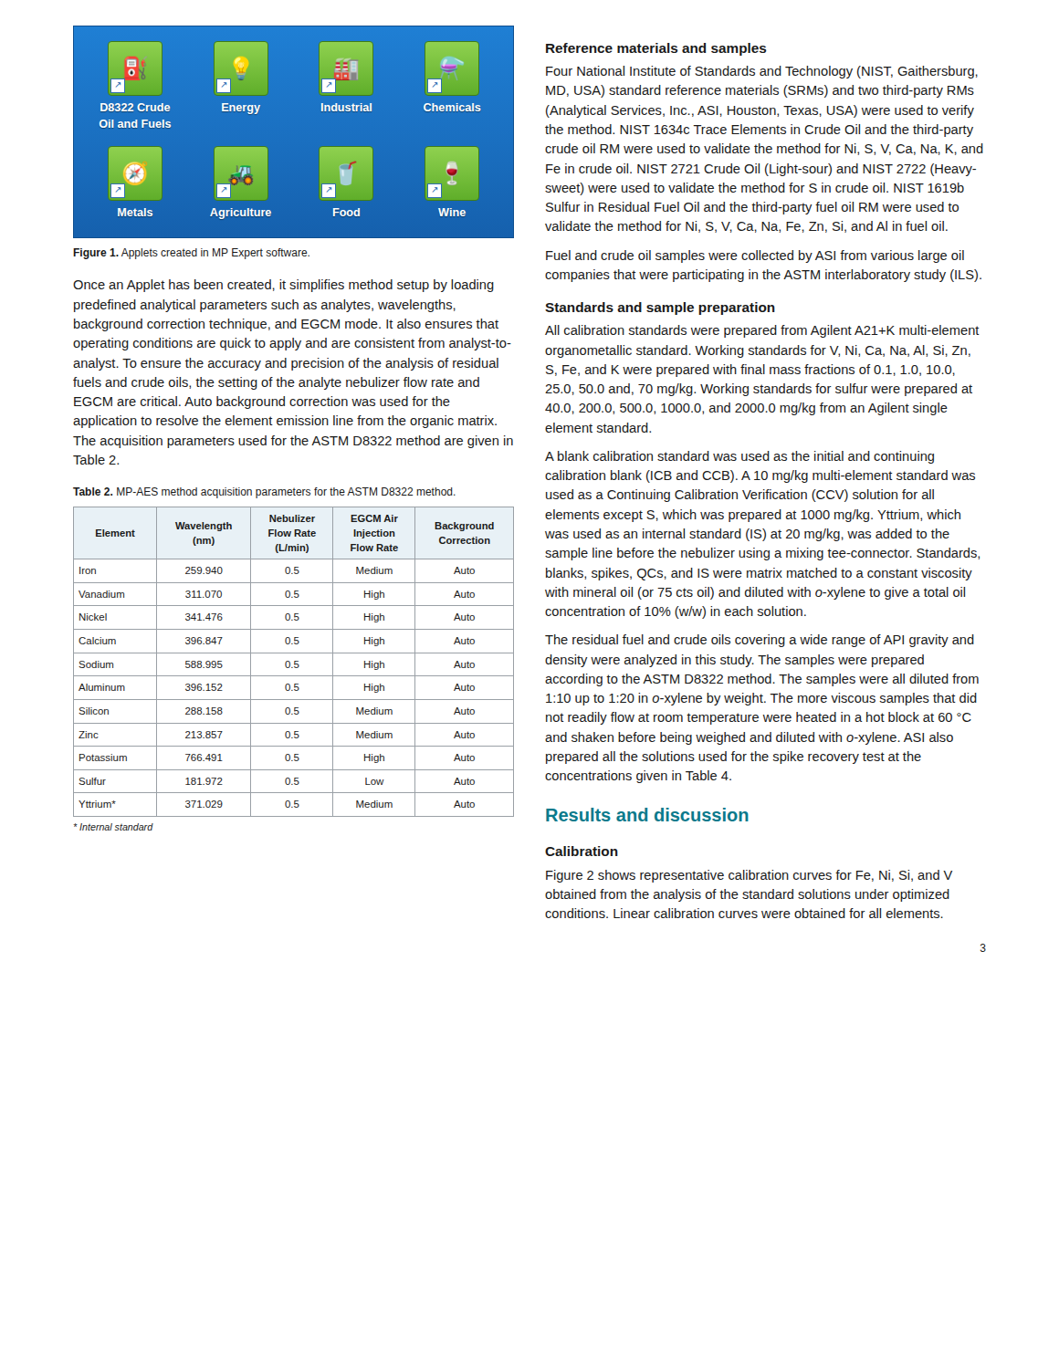⛽↗
D8322 Crude
Oil and Fuels
💡↗
Energy
🏭↗
Industrial
⚗️↗
Chemicals
🧭↗
Metals
🚜↗
Agriculture
🥤↗
Food
🍷↗
Wine
Figure 1. Applets created in MP Expert software.
Once an Applet has been created, it simplifies method setup by loading predefined analytical parameters such as analytes, wavelengths, background correction technique, and EGCM mode. It also ensures that operating conditions are quick to apply and are consistent from analyst-to-analyst. To ensure the accuracy and precision of the analysis of residual fuels and crude oils, the setting of the analyte nebulizer flow rate and EGCM are critical. Auto background correction was used for the application to resolve the element emission line from the organic matrix. The acquisition parameters used for the ASTM D8322 method are given in Table 2.
Table 2. MP-AES method acquisition parameters for the ASTM D8322 method.
| Element | Wavelength (nm) | Nebulizer Flow Rate (L/min) | EGCM Air Injection Flow Rate | Background Correction |
| --- | --- | --- | --- | --- |
| Iron | 259.940 | 0.5 | Medium | Auto |
| Vanadium | 311.070 | 0.5 | High | Auto |
| Nickel | 341.476 | 0.5 | High | Auto |
| Calcium | 396.847 | 0.5 | High | Auto |
| Sodium | 588.995 | 0.5 | High | Auto |
| Aluminum | 396.152 | 0.5 | High | Auto |
| Silicon | 288.158 | 0.5 | Medium | Auto |
| Zinc | 213.857 | 0.5 | Medium | Auto |
| Potassium | 766.491 | 0.5 | High | Auto |
| Sulfur | 181.972 | 0.5 | Low | Auto |
| Yttrium* | 371.029 | 0.5 | Medium | Auto |
* Internal standard
Reference materials and samples
Four National Institute of Standards and Technology (NIST, Gaithersburg, MD, USA) standard reference materials (SRMs) and two third-party RMs (Analytical Services, Inc., ASI, Houston, Texas, USA) were used to verify the method. NIST 1634c Trace Elements in Crude Oil and the third-party crude oil RM were used to validate the method for Ni, S, V, Ca, Na, K, and Fe in crude oil. NIST 2721 Crude Oil (Light-sour) and NIST 2722 (Heavy-sweet) were used to validate the method for S in crude oil. NIST 1619b Sulfur in Residual Fuel Oil and the third-party fuel oil RM were used to validate the method for Ni, S, V, Ca, Na, Fe, Zn, Si, and Al in fuel oil.
Fuel and crude oil samples were collected by ASI from various large oil companies that were participating in the ASTM interlaboratory study (ILS).
Standards and sample preparation
All calibration standards were prepared from Agilent A21+K multi-element organometallic standard. Working standards for V, Ni, Ca, Na, Al, Si, Zn, S, Fe, and K were prepared with final mass fractions of 0.1, 1.0, 10.0, 25.0, 50.0 and, 70 mg/kg. Working standards for sulfur were prepared at 40.0, 200.0, 500.0, 1000.0, and 2000.0 mg/kg from an Agilent single element standard.
A blank calibration standard was used as the initial and continuing calibration blank (ICB and CCB). A 10 mg/kg multi-element standard was used as a Continuing Calibration Verification (CCV) solution for all elements except S, which was prepared at 1000 mg/kg. Yttrium, which was used as an internal standard (IS) at 20 mg/kg, was added to the sample line before the nebulizer using a mixing tee-connector. Standards, blanks, spikes, QCs, and IS were matrix matched to a constant viscosity with mineral oil (or 75 cts oil) and diluted with o-xylene to give a total oil concentration of 10% (w/w) in each solution.
The residual fuel and crude oils covering a wide range of API gravity and density were analyzed in this study. The samples were prepared according to the ASTM D8322 method. The samples were all diluted from 1:10 up to 1:20 in o-xylene by weight. The more viscous samples that did not readily flow at room temperature were heated in a hot block at 60 °C and shaken before being weighed and diluted with o-xylene. ASI also prepared all the solutions used for the spike recovery test at the concentrations given in Table 4.
Results and discussion
Calibration
Figure 2 shows representative calibration curves for Fe, Ni, Si, and V obtained from the analysis of the standard solutions under optimized conditions. Linear calibration curves were obtained for all elements.
3